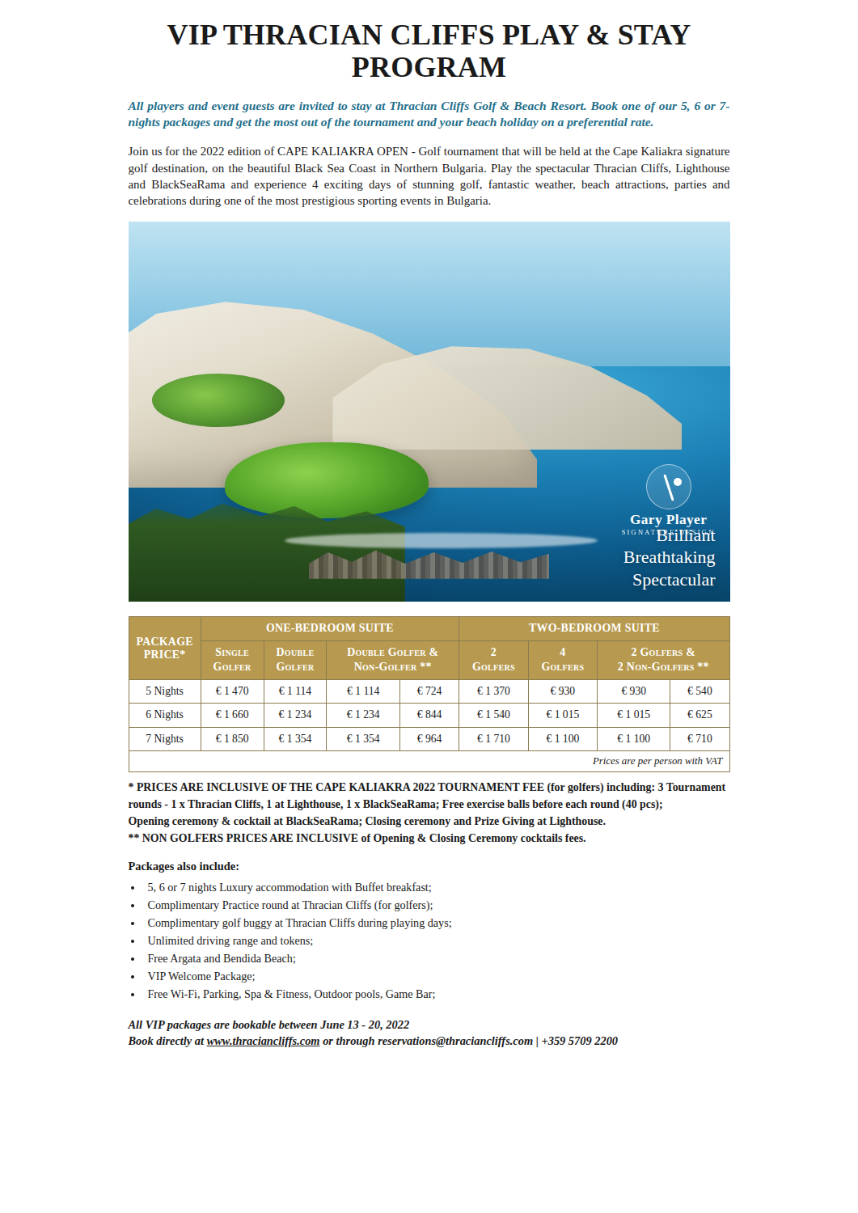VIP THRACIAN CLIFFS PLAY & STAY PROGRAM
All players and event guests are invited to stay at Thracian Cliffs Golf & Beach Resort. Book one of our 5, 6 or 7-nights packages and get the most out of the tournament and your beach holiday on a preferential rate.
Join us for the 2022 edition of CAPE KALIAKRA OPEN - Golf tournament that will be held at the Cape Kaliakra signature golf destination, on the beautiful Black Sea Coast in Northern Bulgaria. Play the spectacular Thracian Cliffs, Lighthouse and BlackSeaRama and experience 4 exciting days of stunning golf, fantastic weather, beach attractions, parties and celebrations during one of the most prestigious sporting events in Bulgaria.
Gary Player
Signature Design
Brilliant
Breathtaking
Spectacular
| PACKAGE PRICE* | ONE-BEDROOM SUITE | TWO-BEDROOM SUITE |
| --- | --- | --- |
| Single Golfer | Double Golfer | Double Golfer & Non-Golfer ** | 2 Golfers | 4 Golfers | 2 Golfers & 2 Non-Golfers ** |
| 5 Nights | € 1 470 | € 1 114 | € 1 114 | € 724 | € 1 370 | € 930 | € 930 | € 540 |
| 6 Nights | € 1 660 | € 1 234 | € 1 234 | € 844 | € 1 540 | € 1 015 | € 1 015 | € 625 |
| 7 Nights | € 1 850 | € 1 354 | € 1 354 | € 964 | € 1 710 | € 1 100 | € 1 100 | € 710 |
| Prices are per person with VAT |
* PRICES ARE INCLUSIVE OF THE CAPE KALIAKRA 2022 TOURNAMENT FEE (for golfers) including: 3 Tournament
rounds - 1 x Thracian Cliffs, 1 at Lighthouse, 1 x BlackSeaRama; Free exercise balls before each round (40 pcs);
Opening ceremony & cocktail at BlackSeaRama; Closing ceremony and Prize Giving at Lighthouse.
** NON GOLFERS PRICES ARE INCLUSIVE of Opening & Closing Ceremony cocktails fees.
Packages also include:
5, 6 or 7 nights Luxury accommodation with Buffet breakfast;
Complimentary Practice round at Thracian Cliffs (for golfers);
Complimentary golf buggy at Thracian Cliffs during playing days;
Unlimited driving range and tokens;
Free Argata and Bendida Beach;
VIP Welcome Package;
Free Wi-Fi, Parking, Spa & Fitness, Outdoor pools, Game Bar;
All VIP packages are bookable between June 13 - 20, 2022
Book directly at www.thraciancliffs.com or through reservations@thraciancliffs.com | +359 5709 2200